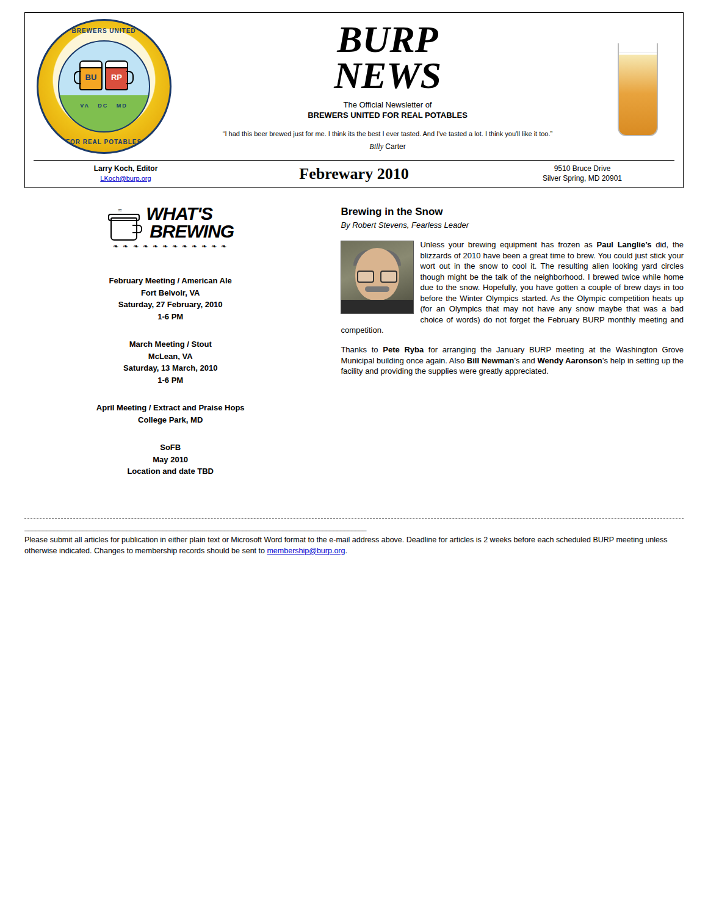BREWERS UNITED
BU
RP
VA DC MD
FOR REAL POTABLES
BURP
NEWS
The Official Newsletter of
BREWERS UNITED FOR REAL POTABLES
“I had this beer brewed just for me. I think its the best I ever tasted. And I've tasted a lot. I think you'll like it too.”
Billy Carter
Larry Koch, Editor
LKoch@burp.org
Febrewary 2010
9510 Bruce Drive
Silver Spring, MD 20901
≈
WHAT'S
BREWING
❧ ❧ ❧ ❧ ❧ ❧ ❧ ❧ ❧ ❧ ❧ ❧
February Meeting / American Ale
Fort Belvoir, VA
Saturday, 27 February, 2010
1-6 PM
March Meeting / Stout
McLean, VA
Saturday, 13 March, 2010
1-6 PM
April Meeting / Extract and Praise Hops
College Park, MD
SoFB
May 2010
Location and date TBD
Brewing in the Snow
By Robert Stevens, Fearless Leader
Unless your brewing equipment has frozen as Paul Langlie’s did, the blizzards of 2010 have been a great time to brew. You could just stick your wort out in the snow to cool it. The resulting alien looking yard circles though might be the talk of the neighborhood. I brewed twice while home due to the snow. Hopefully, you have gotten a couple of brew days in too before the Winter Olympics started. As the Olympic competition heats up (for an Olympics that may not have any snow maybe that was a bad choice of words) do not forget the February BURP monthly meeting and competition.
Thanks to Pete Ryba for arranging the January BURP meeting at the Washington Grove Municipal building once again. Also Bill Newman’s and Wendy Aaronson’s help in setting up the facility and providing the supplies were greatly appreciated.
______________________________________________________________________________________________ Please submit all articles for publication in either plain text or Microsoft Word format to the e-mail address above. Deadline for articles is 2 weeks before each scheduled BURP meeting unless otherwise indicated. Changes to membership records should be sent to membership@burp.org.